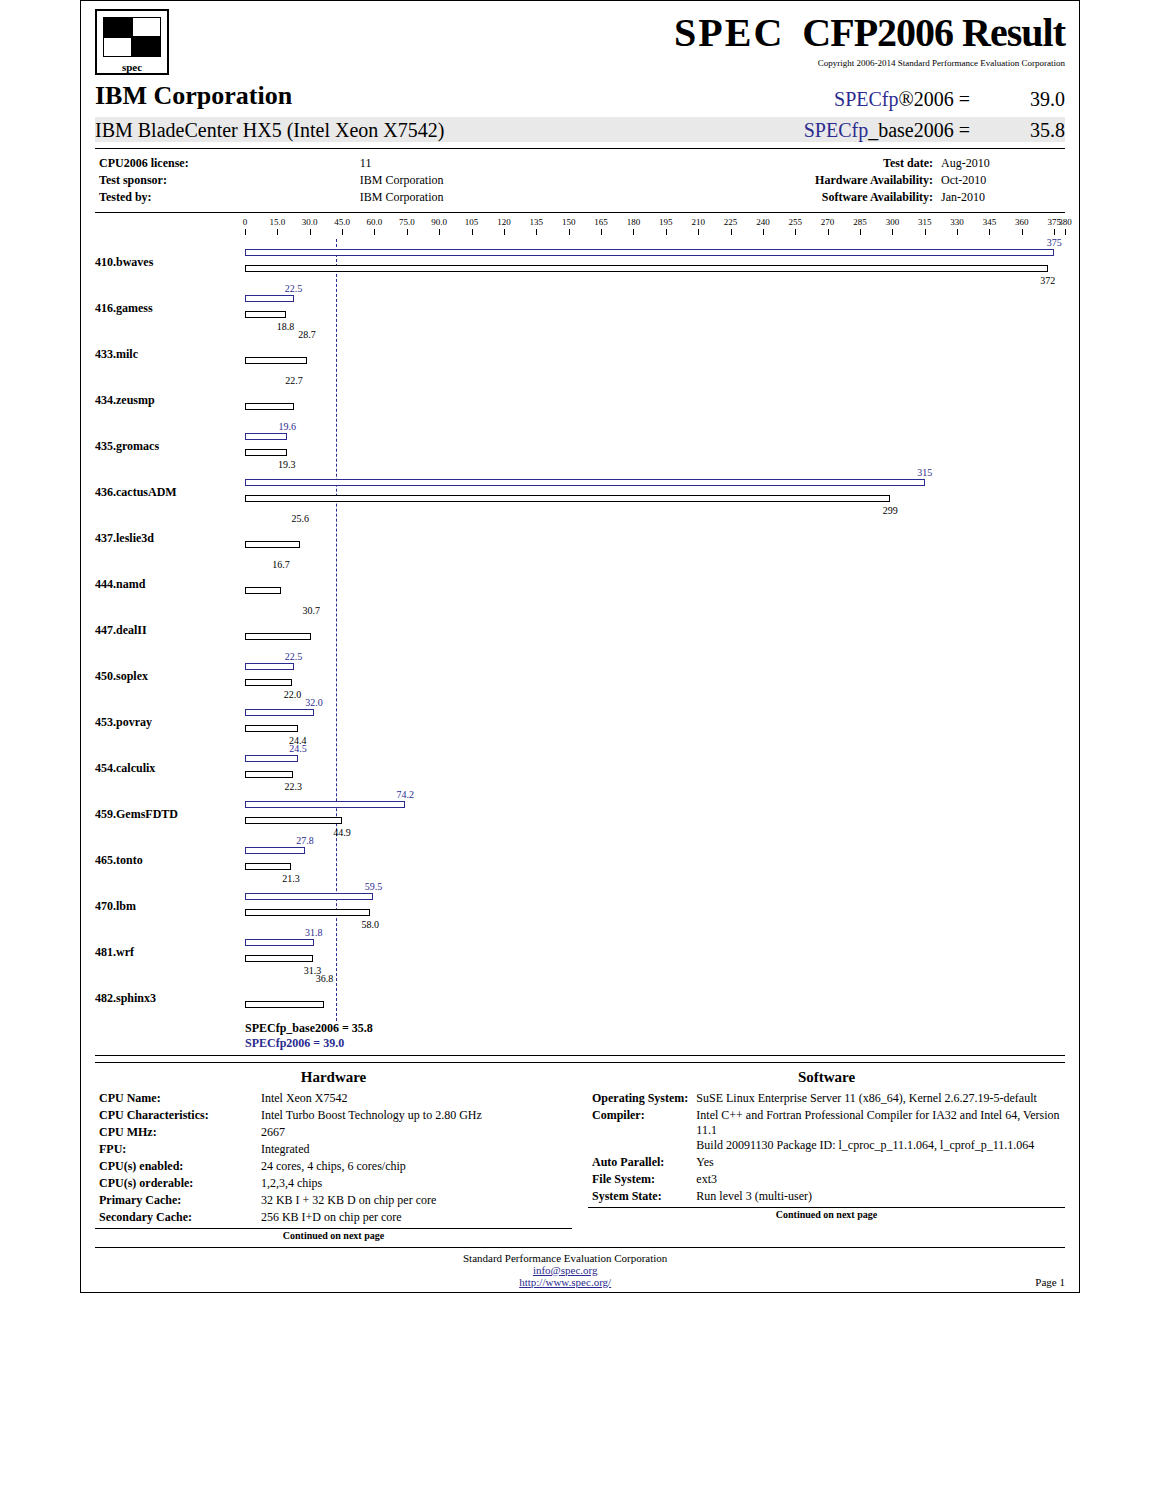spec
SPEC CFP2006 Result
Copyright 2006-2014 Standard Performance Evaluation Corporation
IBM Corporation
SPECfp®2006 = 39.0
IBM BladeCenter HX5 (Intel Xeon X7542)
SPECfp_base2006 = 35.8
| CPU2006 license: | 11 | Test date: | Aug-2010 |
| Test sponsor: | IBM Corporation | Hardware Availability: | Oct-2010 |
| Tested by: | IBM Corporation | Software Availability: | Jan-2010 |
0 15.0 30.0 45.0 60.0 75.0 90.0 105 120 135 150 165 180 195 210 225 240 255 270 285 300 315 330 345 360 375 380
410.bwaves
375
372
416.gamess
22.5
18.8
433.milc
28.7
434.zeusmp
22.7
435.gromacs
19.6
19.3
436.cactusADM
315
299
437.leslie3d
25.6
444.namd
16.7
447.dealII
30.7
450.soplex
22.5
22.0
453.povray
32.0
24.4
454.calculix
24.5
22.3
459.GemsFDTD
74.2
44.9
465.tonto
27.8
21.3
470.lbm
59.5
58.0
481.wrf
31.8
31.3
482.sphinx3
36.8
SPECfp_base2006 = 35.8
SPECfp2006 = 39.0
Hardware
| CPU Name: | Intel Xeon X7542 |
| CPU Characteristics: | Intel Turbo Boost Technology up to 2.80 GHz |
| CPU MHz: | 2667 |
| FPU: | Integrated |
| CPU(s) enabled: | 24 cores, 4 chips, 6 cores/chip |
| CPU(s) orderable: | 1,2,3,4 chips |
| Primary Cache: | 32 KB I + 32 KB D on chip per core |
| Secondary Cache: | 256 KB I+D on chip per core |
Continued on next page
Software
| Operating System: | SuSE Linux Enterprise Server 11 (x86_64), Kernel 2.6.27.19-5-default |
| Compiler: | Intel C++ and Fortran Professional Compiler for IA32 and Intel 64, Version 11.1 Build 20091130 Package ID: l_cproc_p_11.1.064, l_cprof_p_11.1.064 |
| Auto Parallel: | Yes |
| File System: | ext3 |
| System State: | Run level 3 (multi-user) |
Continued on next page
Standard Performance Evaluation Corporation
info@spec.org
http://www.spec.org/
Page 1